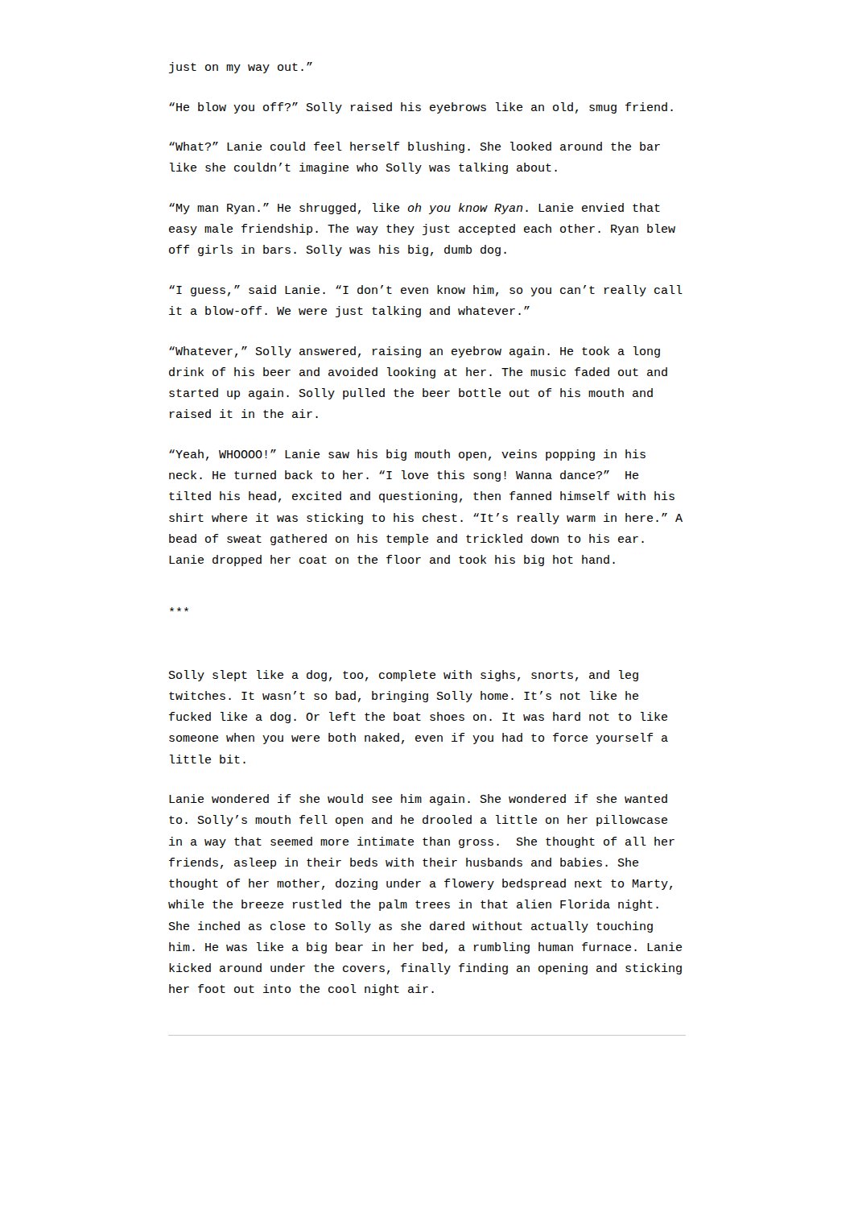just on my way out.”
“He blow you off?” Solly raised his eyebrows like an old, smug friend.
“What?” Lanie could feel herself blushing. She looked around the bar like she couldn’t imagine who Solly was talking about.
“My man Ryan.” He shrugged, like oh you know Ryan. Lanie envied that easy male friendship. The way they just accepted each other. Ryan blew off girls in bars. Solly was his big, dumb dog.
“I guess,” said Lanie. “I don’t even know him, so you can’t really call it a blow-off. We were just talking and whatever.”
“Whatever,” Solly answered, raising an eyebrow again. He took a long drink of his beer and avoided looking at her. The music faded out and started up again. Solly pulled the beer bottle out of his mouth and raised it in the air.
“Yeah, WHOOOO!” Lanie saw his big mouth open, veins popping in his neck. He turned back to her. “I love this song! Wanna dance?” He tilted his head, excited and questioning, then fanned himself with his shirt where it was sticking to his chest. “It’s really warm in here.” A bead of sweat gathered on his temple and trickled down to his ear. Lanie dropped her coat on the floor and took his big hot hand.
***
Solly slept like a dog, too, complete with sighs, snorts, and leg twitches. It wasn’t so bad, bringing Solly home. It’s not like he fucked like a dog. Or left the boat shoes on. It was hard not to like someone when you were both naked, even if you had to force yourself a little bit.
Lanie wondered if she would see him again. She wondered if she wanted to. Solly’s mouth fell open and he drooled a little on her pillowcase in a way that seemed more intimate than gross. She thought of all her friends, asleep in their beds with their husbands and babies. She thought of her mother, dozing under a flowery bedspread next to Marty, while the breeze rustled the palm trees in that alien Florida night. She inched as close to Solly as she dared without actually touching him. He was like a big bear in her bed, a rumbling human furnace. Lanie kicked around under the covers, finally finding an opening and sticking her foot out into the cool night air.